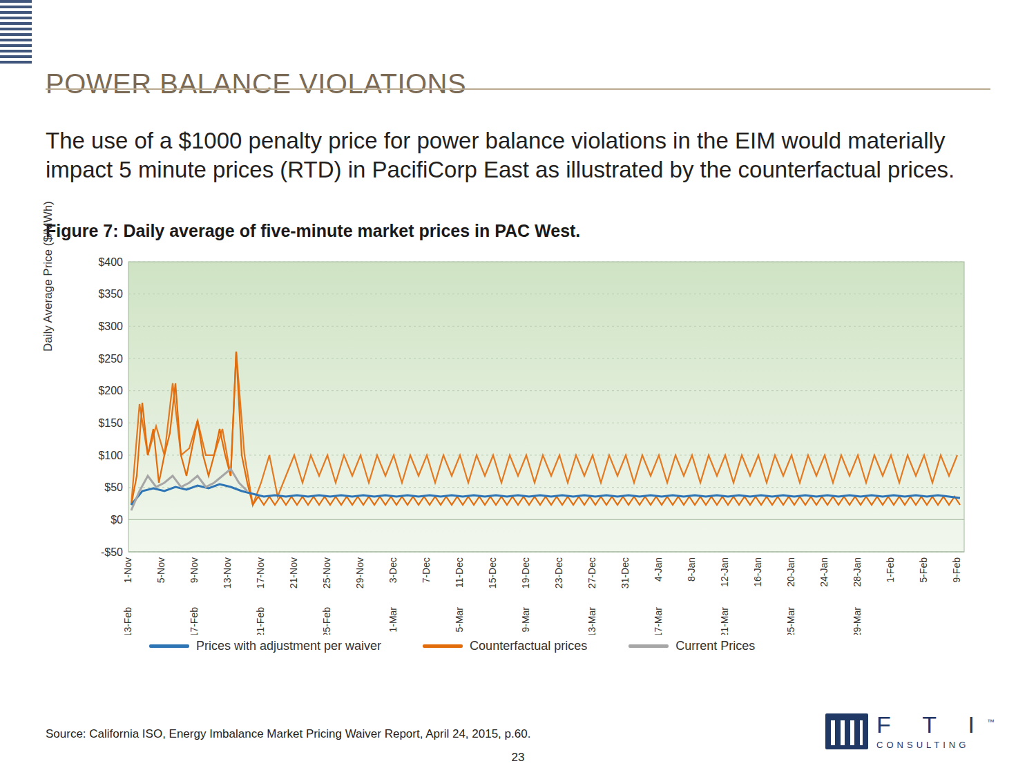Power Balance Violations
The use of a $1000 penalty price for power balance violations in the EIM would materially impact 5 minute prices (RTD) in PacifiCorp East as illustrated by the counterfactual prices.
Figure 7: Daily average of five-minute market prices in PAC West.
Daily Average Price ($/MWh)
$400 $350 $300 $250 $200 $150 $100 $50 $0 -$50 1-Nov 5-Nov 9-Nov 13-Nov 17-Nov 21-Nov 25-Nov 29-Nov 3-Dec 7-Dec 11-Dec 15-Dec 19-Dec 23-Dec 27-Dec 31-Dec 4-Jan 8-Jan 12-Jan 16-Jan 20-Jan 24-Jan 28-Jan 1-Feb 5-Feb 9-Feb 13-Feb 17-Feb 21-Feb 25-Feb 1-Mar 5-Mar 9-Mar 13-Mar 17-Mar 21-Mar 25-Mar 29-Mar
Prices with adjustment per waiver
Counterfactual prices
Current Prices
Source: California ISO, Energy Imbalance Market Pricing Waiver Report, April 24, 2015, p.60.
23
F T I™
CONSULTING